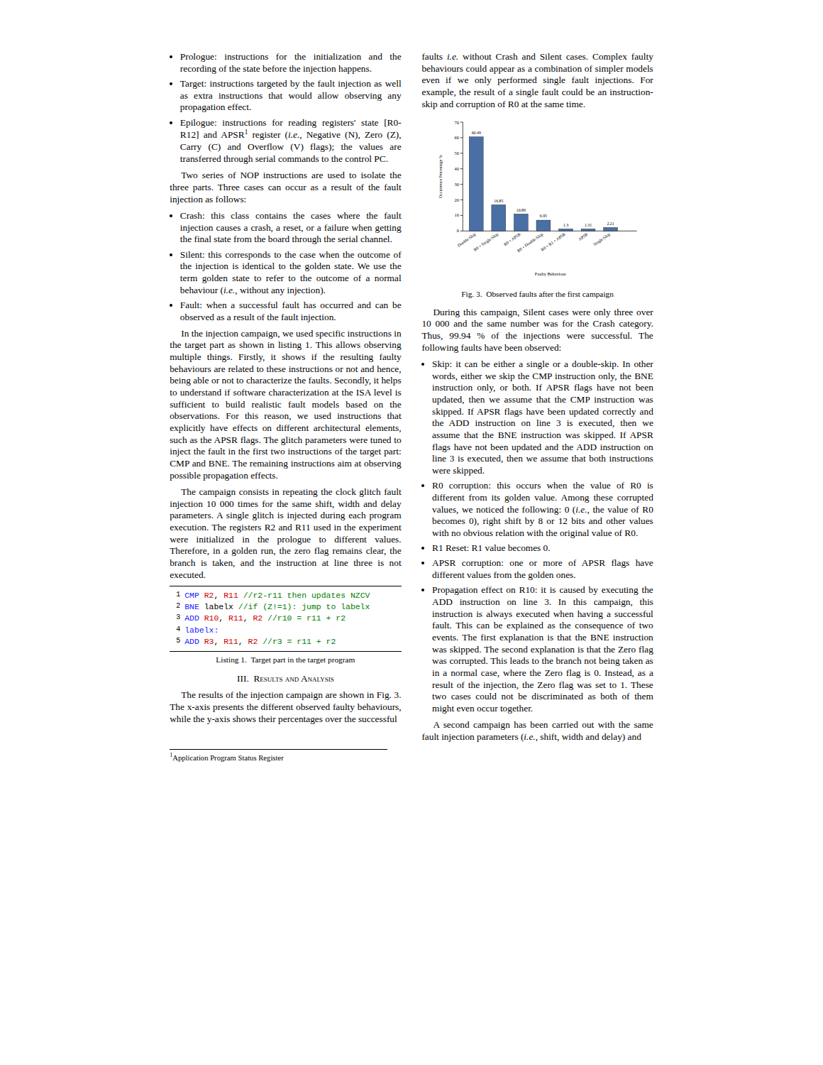Prologue: instructions for the initialization and the recording of the state before the injection happens.
Target: instructions targeted by the fault injection as well as extra instructions that would allow observing any propagation effect.
Epilogue: instructions for reading registers' state [R0-R12] and APSR1 register (i.e., Negative (N), Zero (Z), Carry (C) and Overflow (V) flags); the values are transferred through serial commands to the control PC.
Two series of NOP instructions are used to isolate the three parts. Three cases can occur as a result of the fault injection as follows:
Crash: this class contains the cases where the fault injection causes a crash, a reset, or a failure when getting the final state from the board through the serial channel.
Silent: this corresponds to the case when the outcome of the injection is identical to the golden state. We use the term golden state to refer to the outcome of a normal behaviour (i.e., without any injection).
Fault: when a successful fault has occurred and can be observed as a result of the fault injection.
In the injection campaign, we used specific instructions in the target part as shown in listing 1. This allows observing multiple things. Firstly, it shows if the resulting faulty behaviours are related to these instructions or not and hence, being able or not to characterize the faults. Secondly, it helps to understand if software characterization at the ISA level is sufficient to build realistic fault models based on the observations. For this reason, we used instructions that explicitly have effects on different architectural elements, such as the APSR flags. The glitch parameters were tuned to inject the fault in the first two instructions of the target part: CMP and BNE. The remaining instructions aim at observing possible propagation effects.
The campaign consists in repeating the clock glitch fault injection 10 000 times for the same shift, width and delay parameters. A single glitch is injected during each program execution. The registers R2 and R11 used in the experiment were initialized in the prologue to different values. Therefore, in a golden run, the zero flag remains clear, the branch is taken, and the instruction at line three is not executed.
| 1 | CMP R2 , R11 //r2-r11 then updates NZCV |
| 2 | BNE labelx //if (Z!=1): jump to labelx |
| 3 | ADD R10 , R11 , R2 //r10 = r11 + r2 |
| 4 | labelx: |
| 5 | ADD R3 , R11 , R2 //r3 = r11 + r2 |
Listing 1. Target part in the target program
III. Results and Analysis
The results of the injection campaign are shown in Fig. 3. The x-axis presents the different observed faulty behaviours, while the y-axis shows their percentages over the successful
faults i.e. without Crash and Silent cases. Complex faulty behaviours could appear as a combination of simpler models even if we only performed single fault injections. For example, the result of a single fault could be an instruction-skip and corruption of R0 at the same time.
0 10 20 30 40 50 60 70 Occurrence Percentage % 60.49 16.85 10.89 6.95 1.3 1.31 2.21 Double-Skip R0 + Single-Skip R0 + APSR R0 + Double-Skip R0 + R1 + APSR APSR Single-Skip Faulty Behaviour
Fig. 3. Observed faults after the first campaign
During this campaign, Silent cases were only three over 10 000 and the same number was for the Crash category. Thus, 99.94 % of the injections were successful. The following faults have been observed:
Skip: it can be either a single or a double-skip. In other words, either we skip the CMP instruction only, the BNE instruction only, or both. If APSR flags have not been updated, then we assume that the CMP instruction was skipped. If APSR flags have been updated correctly and the ADD instruction on line 3 is executed, then we assume that the BNE instruction was skipped. If APSR flags have not been updated and the ADD instruction on line 3 is executed, then we assume that both instructions were skipped.
R0 corruption: this occurs when the value of R0 is different from its golden value. Among these corrupted values, we noticed the following: 0 (i.e., the value of R0 becomes 0), right shift by 8 or 12 bits and other values with no obvious relation with the original value of R0.
R1 Reset: R1 value becomes 0.
APSR corruption: one or more of APSR flags have different values from the golden ones.
Propagation effect on R10: it is caused by executing the ADD instruction on line 3. In this campaign, this instruction is always executed when having a successful fault. This can be explained as the consequence of two events. The first explanation is that the BNE instruction was skipped. The second explanation is that the Zero flag was corrupted. This leads to the branch not being taken as in a normal case, where the Zero flag is 0. Instead, as a result of the injection, the Zero flag was set to 1. These two cases could not be discriminated as both of them might even occur together.
A second campaign has been carried out with the same fault injection parameters (i.e., shift, width and delay) and
1Application Program Status Register